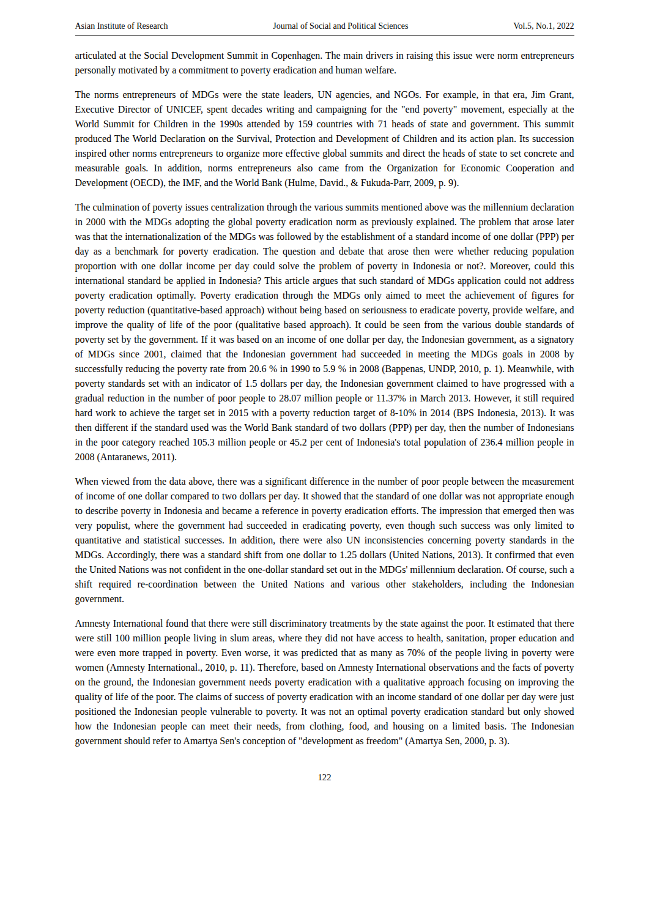Asian Institute of Research Journal of Social and Political Sciences Vol.5, No.1, 2022
articulated at the Social Development Summit in Copenhagen. The main drivers in raising this issue were norm entrepreneurs personally motivated by a commitment to poverty eradication and human welfare.
The norms entrepreneurs of MDGs were the state leaders, UN agencies, and NGOs. For example, in that era, Jim Grant, Executive Director of UNICEF, spent decades writing and campaigning for the "end poverty" movement, especially at the World Summit for Children in the 1990s attended by 159 countries with 71 heads of state and government. This summit produced The World Declaration on the Survival, Protection and Development of Children and its action plan. Its succession inspired other norms entrepreneurs to organize more effective global summits and direct the heads of state to set concrete and measurable goals. In addition, norms entrepreneurs also came from the Organization for Economic Cooperation and Development (OECD), the IMF, and the World Bank (Hulme, David., & Fukuda-Parr, 2009, p. 9).
The culmination of poverty issues centralization through the various summits mentioned above was the millennium declaration in 2000 with the MDGs adopting the global poverty eradication norm as previously explained. The problem that arose later was that the internationalization of the MDGs was followed by the establishment of a standard income of one dollar (PPP) per day as a benchmark for poverty eradication. The question and debate that arose then were whether reducing population proportion with one dollar income per day could solve the problem of poverty in Indonesia or not?. Moreover, could this international standard be applied in Indonesia? This article argues that such standard of MDGs application could not address poverty eradication optimally. Poverty eradication through the MDGs only aimed to meet the achievement of figures for poverty reduction (quantitative-based approach) without being based on seriousness to eradicate poverty, provide welfare, and improve the quality of life of the poor (qualitative based approach). It could be seen from the various double standards of poverty set by the government. If it was based on an income of one dollar per day, the Indonesian government, as a signatory of MDGs since 2001, claimed that the Indonesian government had succeeded in meeting the MDGs goals in 2008 by successfully reducing the poverty rate from 20.6 % in 1990 to 5.9 % in 2008 (Bappenas, UNDP, 2010, p. 1). Meanwhile, with poverty standards set with an indicator of 1.5 dollars per day, the Indonesian government claimed to have progressed with a gradual reduction in the number of poor people to 28.07 million people or 11.37% in March 2013. However, it still required hard work to achieve the target set in 2015 with a poverty reduction target of 8-10% in 2014 (BPS Indonesia, 2013). It was then different if the standard used was the World Bank standard of two dollars (PPP) per day, then the number of Indonesians in the poor category reached 105.3 million people or 45.2 per cent of Indonesia's total population of 236.4 million people in 2008 (Antaranews, 2011).
When viewed from the data above, there was a significant difference in the number of poor people between the measurement of income of one dollar compared to two dollars per day. It showed that the standard of one dollar was not appropriate enough to describe poverty in Indonesia and became a reference in poverty eradication efforts. The impression that emerged then was very populist, where the government had succeeded in eradicating poverty, even though such success was only limited to quantitative and statistical successes. In addition, there were also UN inconsistencies concerning poverty standards in the MDGs. Accordingly, there was a standard shift from one dollar to 1.25 dollars (United Nations, 2013). It confirmed that even the United Nations was not confident in the one-dollar standard set out in the MDGs' millennium declaration. Of course, such a shift required re-coordination between the United Nations and various other stakeholders, including the Indonesian government.
Amnesty International found that there were still discriminatory treatments by the state against the poor. It estimated that there were still 100 million people living in slum areas, where they did not have access to health, sanitation, proper education and were even more trapped in poverty. Even worse, it was predicted that as many as 70% of the people living in poverty were women (Amnesty International., 2010, p. 11). Therefore, based on Amnesty International observations and the facts of poverty on the ground, the Indonesian government needs poverty eradication with a qualitative approach focusing on improving the quality of life of the poor. The claims of success of poverty eradication with an income standard of one dollar per day were just positioned the Indonesian people vulnerable to poverty. It was not an optimal poverty eradication standard but only showed how the Indonesian people can meet their needs, from clothing, food, and housing on a limited basis. The Indonesian government should refer to Amartya Sen's conception of "development as freedom" (Amartya Sen, 2000, p. 3).
122